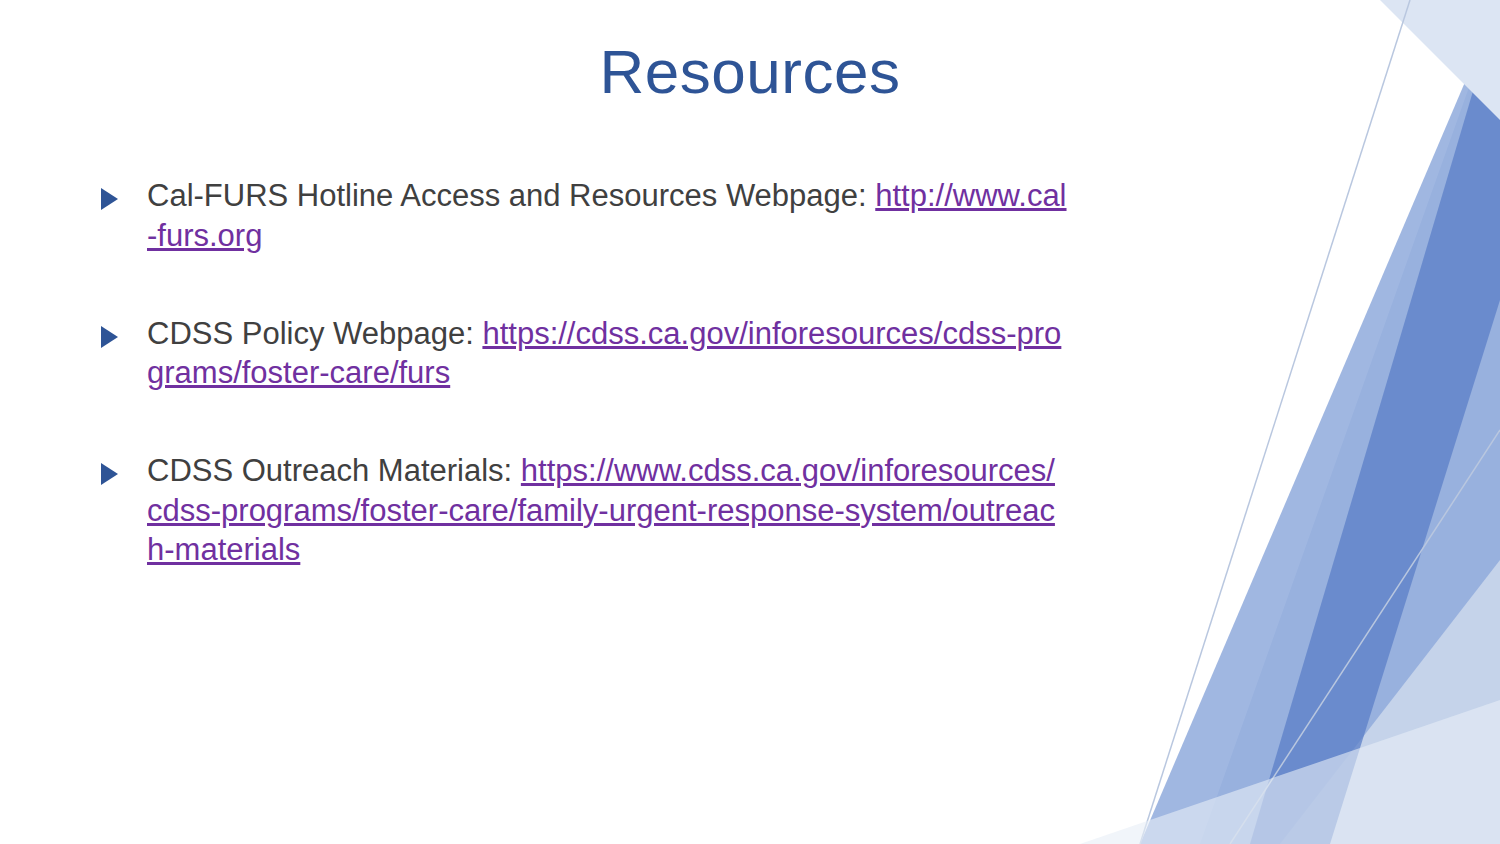Resources
Cal-FURS Hotline Access and Resources Webpage: http://www.cal-furs.org
CDSS Policy Webpage: https://cdss.ca.gov/inforesources/cdss-programs/foster-care/furs
CDSS Outreach Materials: https://www.cdss.ca.gov/inforesources/cdss-programs/foster-care/family-urgent-response-system/outreach-materials